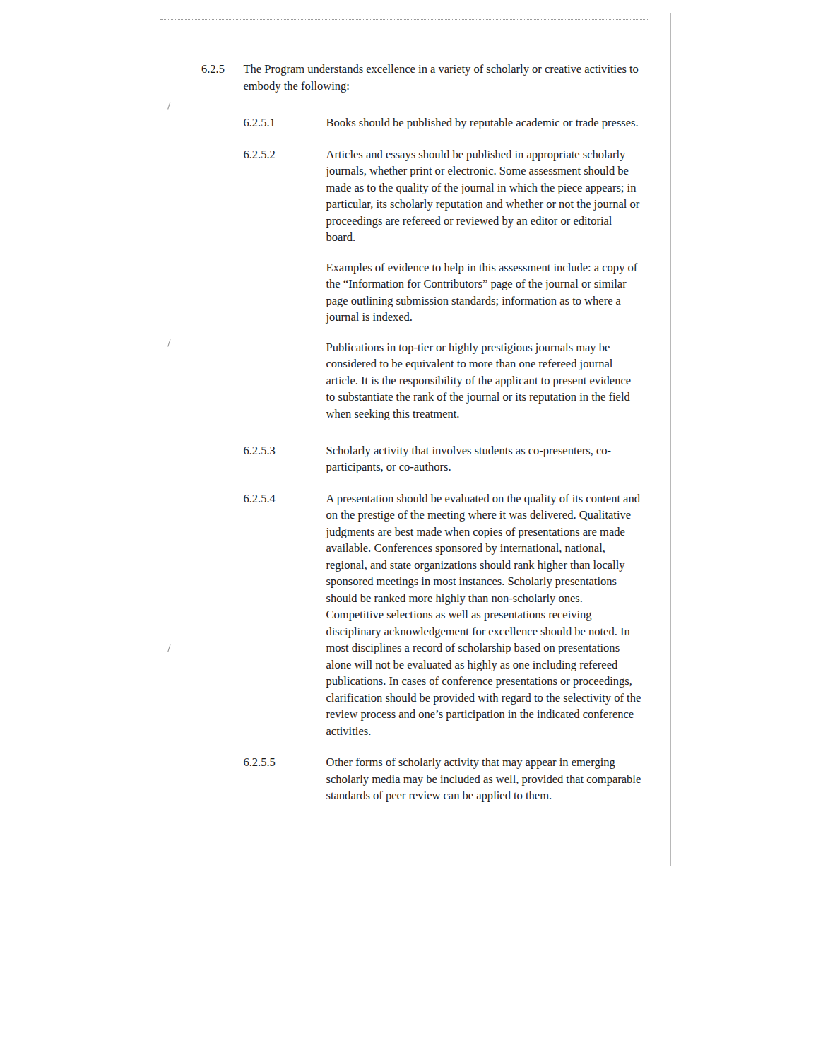6.2.5
The Program understands excellence in a variety of scholarly or creative activities to embody the following:
6.2.5.1
Books should be published by reputable academic or trade presses.
6.2.5.2
Articles and essays should be published in appropriate scholarly journals, whether print or electronic. Some assessment should be made as to the quality of the journal in which the piece appears; in particular, its scholarly reputation and whether or not the journal or proceedings are refereed or reviewed by an editor or editorial board.
Examples of evidence to help in this assessment include: a copy of the “Information for Contributors” page of the journal or similar page outlining submission standards; information as to where a journal is indexed.
Publications in top-tier or highly prestigious journals may be considered to be equivalent to more than one refereed journal article. It is the responsibility of the applicant to present evidence to substantiate the rank of the journal or its reputation in the field when seeking this treatment.
6.2.5.3
Scholarly activity that involves students as co-presenters, co-participants, or co-authors.
6.2.5.4
A presentation should be evaluated on the quality of its content and on the prestige of the meeting where it was delivered. Qualitative judgments are best made when copies of presentations are made available. Conferences sponsored by international, national, regional, and state organizations should rank higher than locally sponsored meetings in most instances. Scholarly presentations should be ranked more highly than non-scholarly ones. Competitive selections as well as presentations receiving disciplinary acknowledgement for excellence should be noted. In most disciplines a record of scholarship based on presentations alone will not be evaluated as highly as one including refereed publications. In cases of conference presentations or proceedings, clarification should be provided with regard to the selectivity of the review process and one’s participation in the indicated conference activities.
6.2.5.5
Other forms of scholarly activity that may appear in emerging scholarly media may be included as well, provided that comparable standards of peer review can be applied to them.